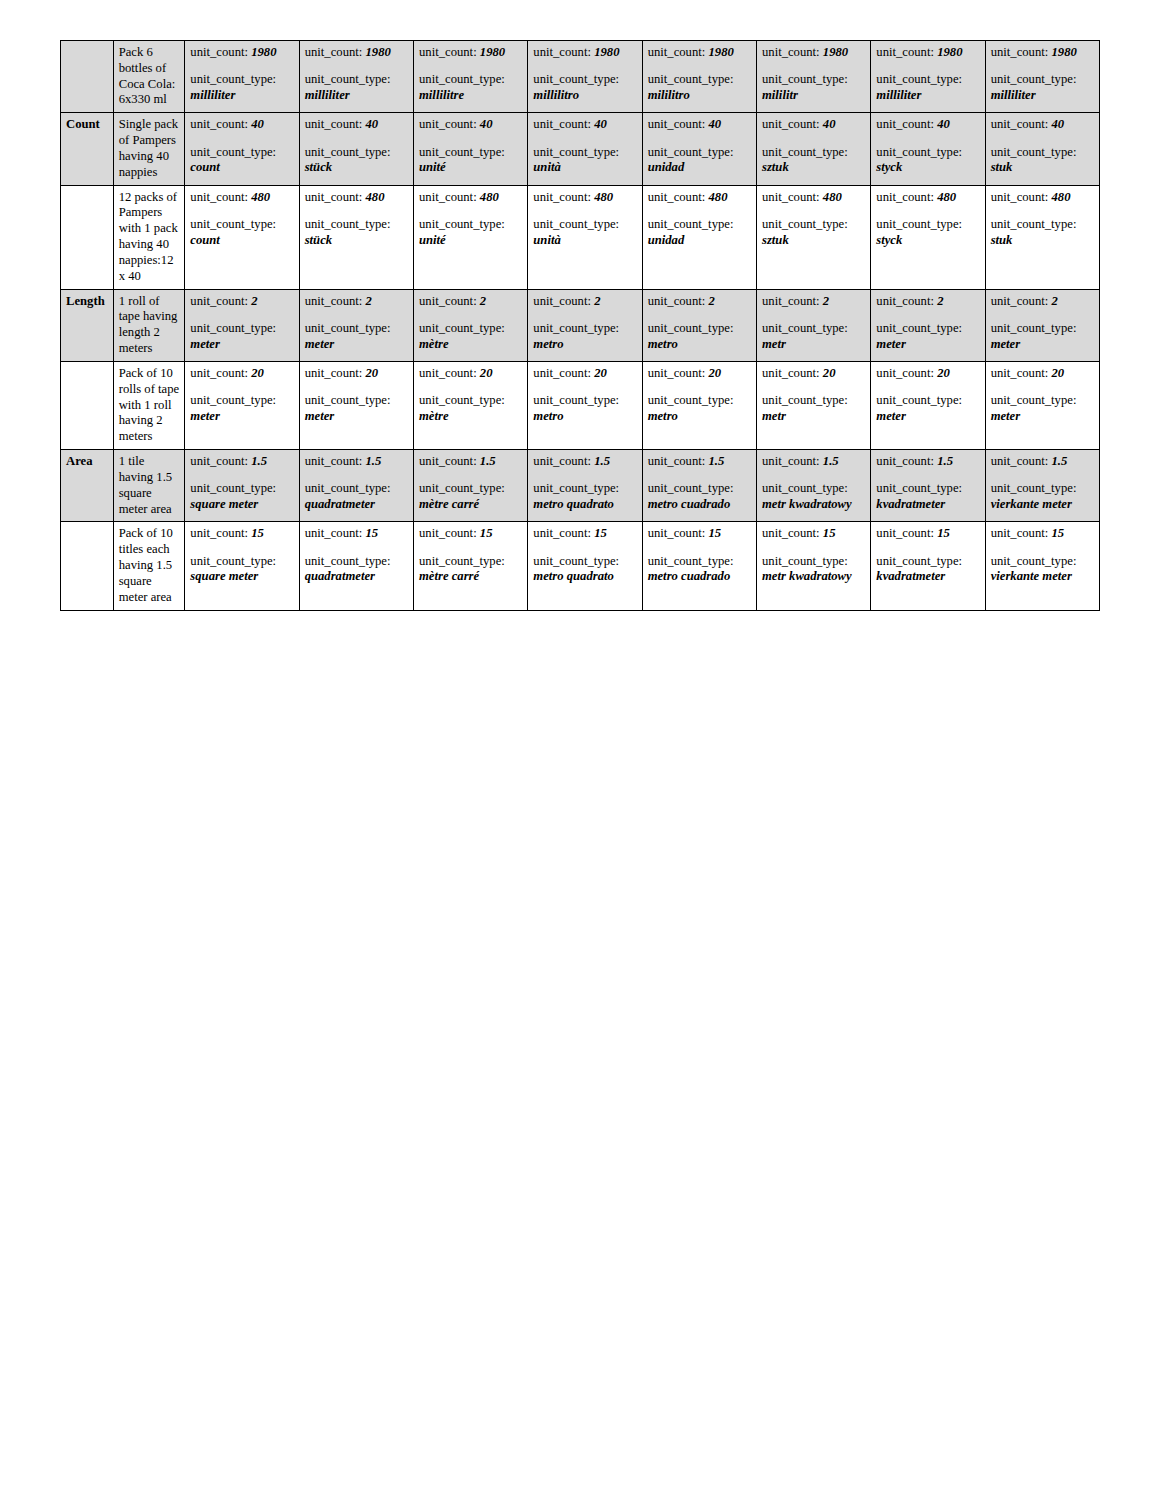| | Pack 6 bottles of Coca Cola: 6x330 ml | unit_count: 1980 unit_count_type: milliliter | unit_count: 1980 unit_count_type: milliliter | unit_count: 1980 unit_count_type: millilitre | unit_count: 1980 unit_count_type: millilitro | unit_count: 1980 unit_count_type: mililitro | unit_count: 1980 unit_count_type: mililitr | unit_count: 1980 unit_count_type: milliliter | unit_count: 1980 unit_count_type: milliliter |
| Count | Single pack of Pampers having 40 nappies | unit_count: 40 unit_count_type: count | unit_count: 40 unit_count_type: stück | unit_count: 40 unit_count_type: unité | unit_count: 40 unit_count_type: unità | unit_count: 40 unit_count_type: unidad | unit_count: 40 unit_count_type: sztuk | unit_count: 40 unit_count_type: styck | unit_count: 40 unit_count_type: stuk |
| | 12 packs of Pampers with 1 pack having 40 nappies:12 x 40 | unit_count: 480 unit_count_type: count | unit_count: 480 unit_count_type: stück | unit_count: 480 unit_count_type: unité | unit_count: 480 unit_count_type: unità | unit_count: 480 unit_count_type: unidad | unit_count: 480 unit_count_type: sztuk | unit_count: 480 unit_count_type: styck | unit_count: 480 unit_count_type: stuk |
| Length | 1 roll of tape having length 2 meters | unit_count: 2 unit_count_type: meter | unit_count: 2 unit_count_type: meter | unit_count: 2 unit_count_type: mètre | unit_count: 2 unit_count_type: metro | unit_count: 2 unit_count_type: metro | unit_count: 2 unit_count_type: metr | unit_count: 2 unit_count_type: meter | unit_count: 2 unit_count_type: meter |
| | Pack of 10 rolls of tape with 1 roll having 2 meters | unit_count: 20 unit_count_type: meter | unit_count: 20 unit_count_type: meter | unit_count: 20 unit_count_type: mètre | unit_count: 20 unit_count_type: metro | unit_count: 20 unit_count_type: metro | unit_count: 20 unit_count_type: metr | unit_count: 20 unit_count_type: meter | unit_count: 20 unit_count_type: meter |
| Area | 1 tile having 1.5 square meter area | unit_count: 1.5 unit_count_type: square meter | unit_count: 1.5 unit_count_type: quadratmeter | unit_count: 1.5 unit_count_type: mètre carré | unit_count: 1.5 unit_count_type: metro quadrato | unit_count: 1.5 unit_count_type: metro cuadrado | unit_count: 1.5 unit_count_type: metr kwadratowy | unit_count: 1.5 unit_count_type: kvadratmeter | unit_count: 1.5 unit_count_type: vierkante meter |
| | Pack of 10 titles each having 1.5 square meter area | unit_count: 15 unit_count_type: square meter | unit_count: 15 unit_count_type: quadratmeter | unit_count: 15 unit_count_type: mètre carré | unit_count: 15 unit_count_type: metro quadrato | unit_count: 15 unit_count_type: metro cuadrado | unit_count: 15 unit_count_type: metr kwadratowy | unit_count: 15 unit_count_type: kvadratmeter | unit_count: 15 unit_count_type: vierkante meter |